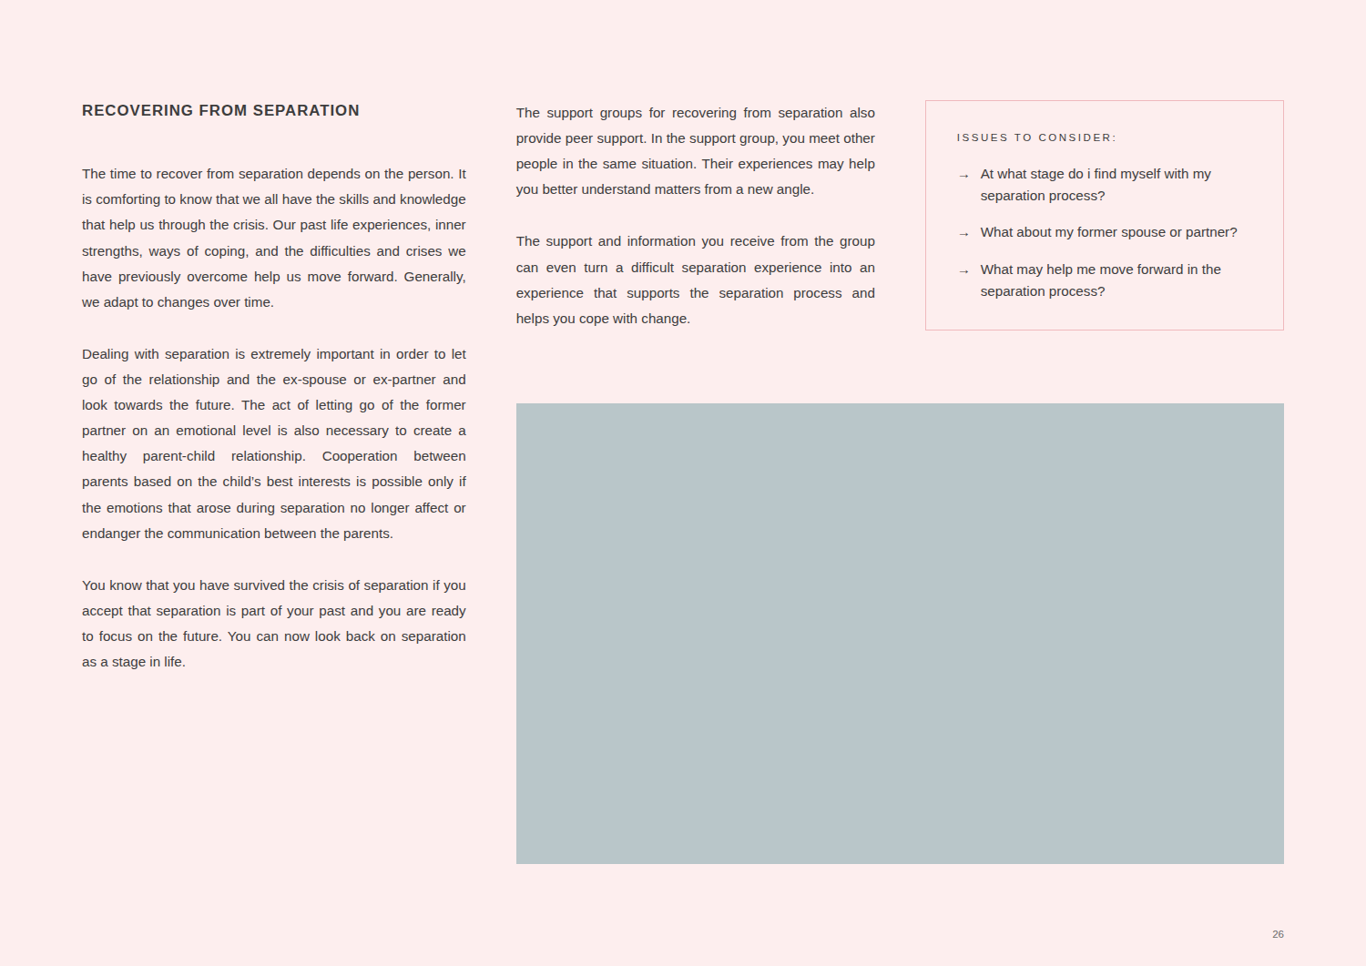Recovering from separation
The time to recover from separation depends on the person. It is comforting to know that we all have the skills and knowledge that help us through the crisis. Our past life experiences, inner strengths, ways of coping, and the difficulties and crises we have previously overcome help us move forward. Generally, we adapt to changes over time.
Dealing with separation is extremely important in order to let go of the relationship and the ex-spouse or ex-partner and look towards the future. The act of letting go of the former partner on an emotional level is also necessary to create a healthy parent-child relationship. Cooperation between parents based on the child’s best interests is possible only if the emotions that arose during separation no longer affect or endanger the communication between the parents.
You know that you have survived the crisis of separation if you accept that separation is part of your past and you are ready to focus on the future. You can now look back on separation as a stage in life.
The support groups for recovering from separation also provide peer support. In the support group, you meet other people in the same situation. Their experiences may help you better understand matters from a new angle.
The support and information you receive from the group can even turn a difficult separation experience into an experience that supports the separation process and helps you cope with change.
Issues to consider:
At what stage do i find myself with my separation process?
What about my former spouse or partner?
What may help me move forward in the separation process?
26